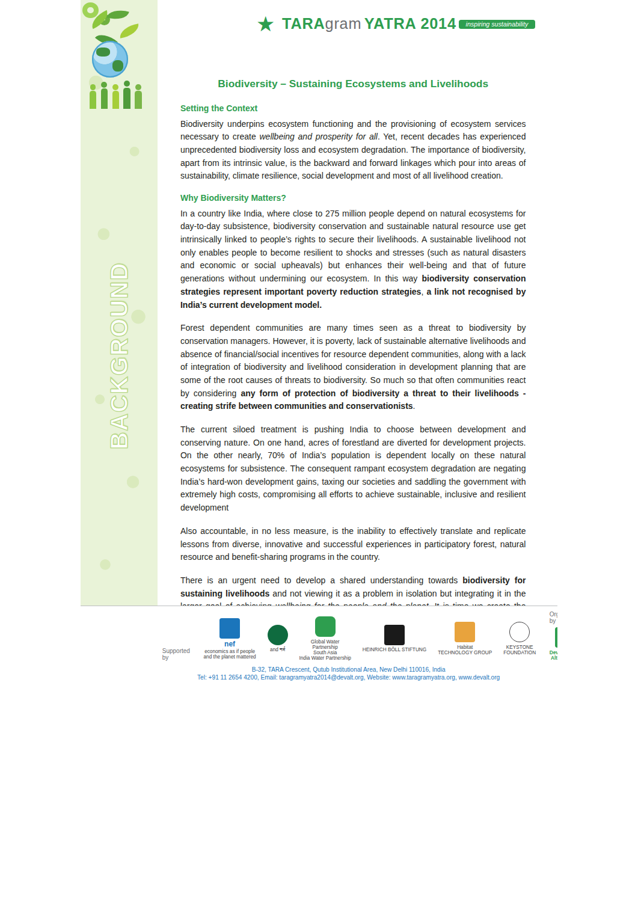BACKGROUND
★ TARAgram YATRA 2014
inspiring sustainability
Biodiversity – Sustaining Ecosystems and Livelihoods
Setting the Context
Biodiversity underpins ecosystem functioning and the provisioning of ecosystem services necessary to create wellbeing and prosperity for all. Yet, recent decades has experienced unprecedented biodiversity loss and ecosystem degradation. The importance of biodiversity, apart from its intrinsic value, is the backward and forward linkages which pour into areas of sustainability, climate resilience, social development and most of all livelihood creation.
Why Biodiversity Matters?
In a country like India, where close to 275 million people depend on natural ecosystems for day-to-day subsistence, biodiversity conservation and sustainable natural resource use get intrinsically linked to people’s rights to secure their livelihoods. A sustainable livelihood not only enables people to become resilient to shocks and stresses (such as natural disasters and economic or social upheavals) but enhances their well-being and that of future generations without undermining our ecosystem. In this way biodiversity conservation strategies represent important poverty reduction strategies, a link not recognised by India’s current development model.
Forest dependent communities are many times seen as a threat to biodiversity by conservation managers. However, it is poverty, lack of sustainable alternative livelihoods and absence of financial/social incentives for resource dependent communities, along with a lack of integration of biodiversity and livelihood consideration in development planning that are some of the root causes of threats to biodiversity. So much so that often communities react by considering any form of protection of biodiversity a threat to their livelihoods - creating strife between communities and conservationists.
The current siloed treatment is pushing India to choose between development and conserving nature. On one hand, acres of forestland are diverted for development projects. On the other nearly, 70% of India’s population is dependent locally on these natural ecosystems for subsistence. The consequent rampant ecosystem degradation are negating India’s hard-won development gains, taxing our societies and saddling the government with extremely high costs, compromising all efforts to achieve sustainable, inclusive and resilient development
Also accountable, in no less measure, is the inability to effectively translate and replicate lessons from diverse, innovative and successful experiences in participatory forest, natural resource and benefit-sharing programs in the country.
There is an urgent need to develop a shared understanding towards biodiversity for sustaining livelihoods and not viewing it as a problem in isolation but integrating it in the larger goal of achieving wellbeing for the people and the planet. It is time we create the symbiotic link between biodiversity and the social and economic pillars of sustainable development. An ancient lifestyle is crumbling apart as a reaction to changes to the environment that are beyond the control and comprehension of the local communities. More than ever before the need to support the resilience of these communities that have lived in this landscape for thousands of years has become imperative.
1
Supported by
nef
economics as if people
and the planet mattered
and नर्म
Global Water
Partnership
South Asia
India Water Partnership
HEINRICH BÖLL STIFTUNG
Habitat
TECHNOLOGY GROUP
KEYSTONE
FOUNDATION
Organised by
Development
Alternatives
B-32, TARA Crescent, Qutub Institutional Area, New Delhi 110016, India
Tel: +91 11 2654 4200, Email: taragramyatra2014@devalt.org, Website: www.taragramyatra.org, www.devalt.org